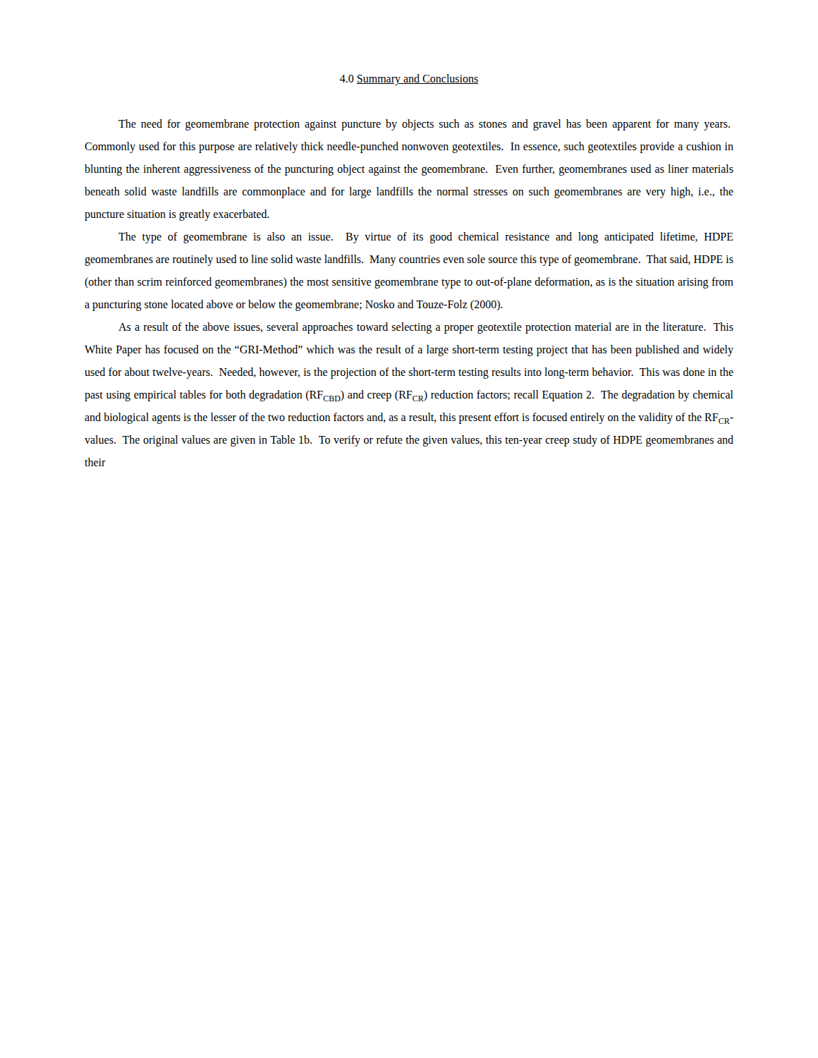4.0 Summary and Conclusions
The need for geomembrane protection against puncture by objects such as stones and gravel has been apparent for many years. Commonly used for this purpose are relatively thick needle-punched nonwoven geotextiles. In essence, such geotextiles provide a cushion in blunting the inherent aggressiveness of the puncturing object against the geomembrane. Even further, geomembranes used as liner materials beneath solid waste landfills are commonplace and for large landfills the normal stresses on such geomembranes are very high, i.e., the puncture situation is greatly exacerbated.
The type of geomembrane is also an issue. By virtue of its good chemical resistance and long anticipated lifetime, HDPE geomembranes are routinely used to line solid waste landfills. Many countries even sole source this type of geomembrane. That said, HDPE is (other than scrim reinforced geomembranes) the most sensitive geomembrane type to out-of-plane deformation, as is the situation arising from a puncturing stone located above or below the geomembrane; Nosko and Touze-Folz (2000).
As a result of the above issues, several approaches toward selecting a proper geotextile protection material are in the literature. This White Paper has focused on the “GRI-Method” which was the result of a large short-term testing project that has been published and widely used for about twelve-years. Needed, however, is the projection of the short-term testing results into long-term behavior. This was done in the past using empirical tables for both degradation (RFCBD) and creep (RFCR) reduction factors; recall Equation 2. The degradation by chemical and biological agents is the lesser of the two reduction factors and, as a result, this present effort is focused entirely on the validity of the RFCR-values. The original values are given in Table 1b. To verify or refute the given values, this ten-year creep study of HDPE geomembranes and their